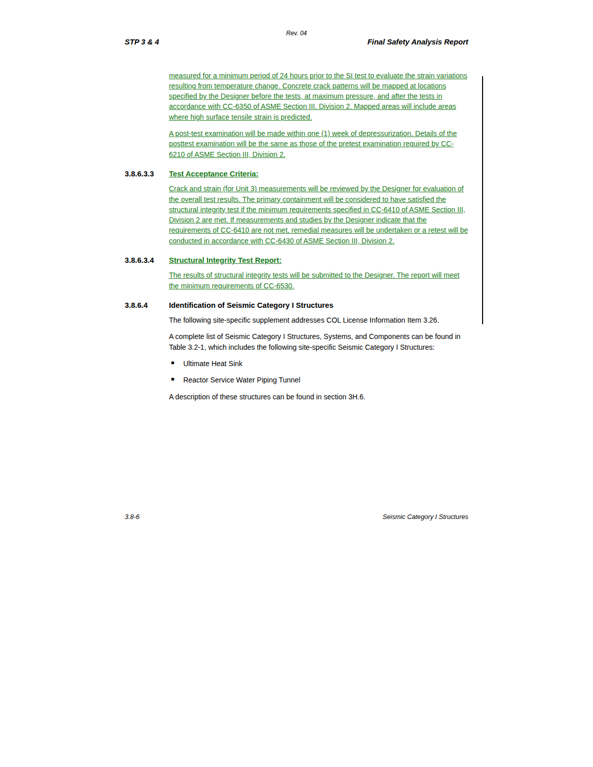Rev. 04
STP 3 & 4
Final Safety Analysis Report
measured for a minimum period of 24 hours prior to the SI test to evaluate the strain variations resulting from temperature change. Concrete crack patterns will be mapped at locations specified by the Designer before the tests, at maximum pressure, and after the tests in accordance with CC-6350 of ASME Section III, Division 2. Mapped areas will include areas where high surface tensile strain is predicted.
A post-test examination will be made within one (1) week of depressurization. Details of the posttest examination will be the same as those of the pretest examination required by CC-6210 of ASME Section III, Division 2.
3.8.6.3.3 Test Acceptance Criteria:
Crack and strain (for Unit 3) measurements will be reviewed by the Designer for evaluation of the overall test results. The primary containment will be considered to have satisfied the structural integrity test if the minimum requirements specified in CC-6410 of ASME Section III, Division 2 are met. If measurements and studies by the Designer indicate that the requirements of CC-6410 are not met, remedial measures will be undertaken or a retest will be conducted in accordance with CC-6430 of ASME Section III, Division 2.
3.8.6.3.4 Structural Integrity Test Report:
The results of structural integrity tests will be submitted to the Designer. The report will meet the minimum requirements of CC-6530.
3.8.6.4 Identification of Seismic Category I Structures
The following site-specific supplement addresses COL License Information Item 3.26.
A complete list of Seismic Category I Structures, Systems, and Components can be found in Table 3.2-1, which includes the following site-specific Seismic Category I Structures:
Ultimate Heat Sink
Reactor Service Water Piping Tunnel
A description of these structures can be found in section 3H.6.
3.8-6
Seismic Category I Structures